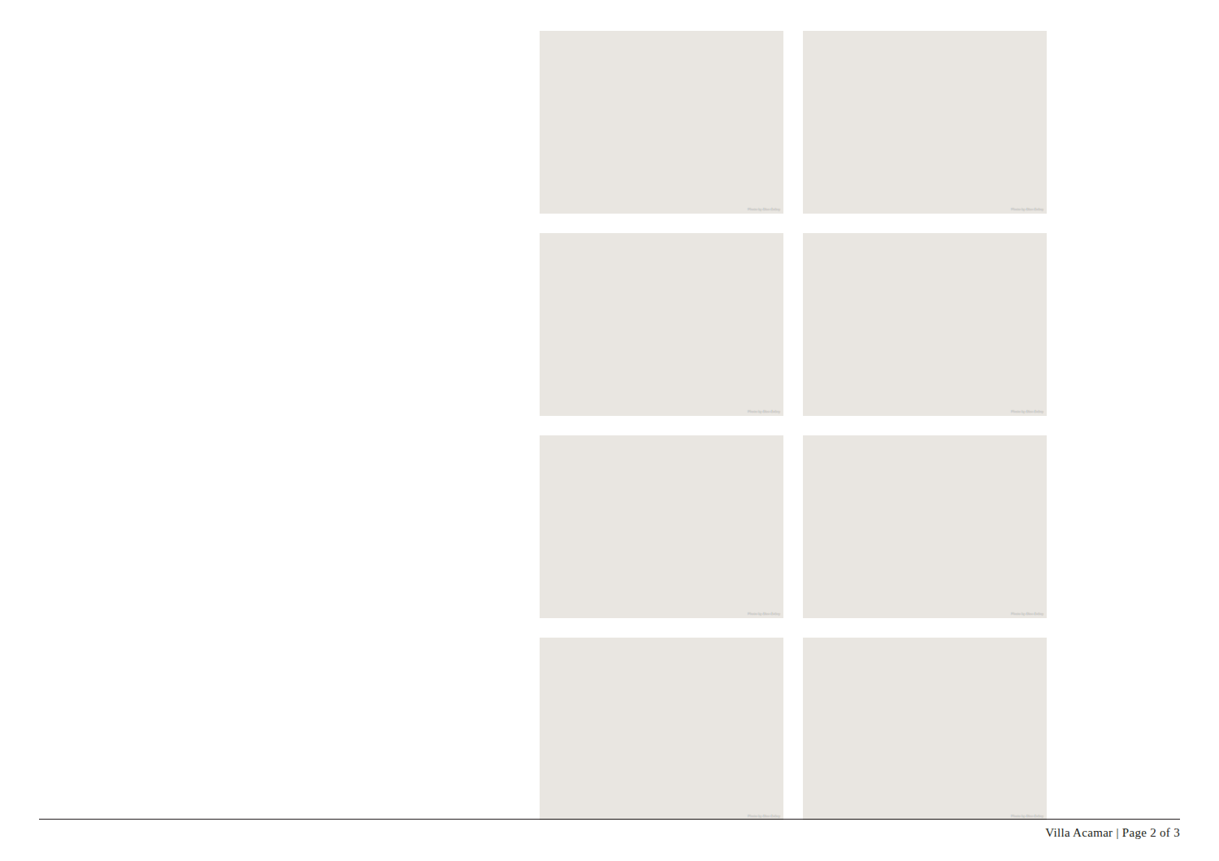Photo by Alan Aubry
Photo by Alan Aubry
Photo by Alan Aubry
Photo by Alan Aubry
Photo by Alan Aubry
Photo by Alan Aubry
Photo by Alan Aubry
Photo by Alan Aubry
Villa Acamar | Page 2 of 3